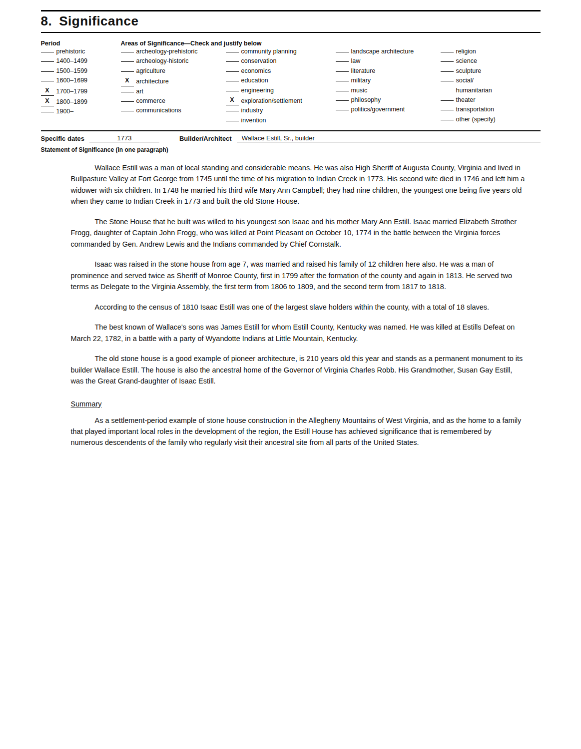8. Significance
| Period | Areas of Significance—Check and justify below |
| prehistoric 1400–1499 1500–1599 1600–1699 X 1700–1799 X 1800–1899 1900– | archeology-prehistoric archeology-historic agriculture X architecture art commerce communications | community planning conservation economics education engineering X exploration/settlement industry invention | landscape architecture law literature military music philosophy politics/government | religion science sculpture social/ humanitarian theater transportation other (specify) |
Specific dates 1773 Builder/Architect Wallace Estill, Sr., builder
Statement of Significance (in one paragraph)
Wallace Estill was a man of local standing and considerable means. He was also High Sheriff of Augusta County, Virginia and lived in Bullpasture Valley at Fort George from 1745 until the time of his migration to Indian Creek in 1773. His second wife died in 1746 and left him a widower with six children. In 1748 he married his third wife Mary Ann Campbell; they had nine children, the youngest one being five years old when they came to Indian Creek in 1773 and built the old Stone House.
The Stone House that he built was willed to his youngest son Isaac and his mother Mary Ann Estill. Isaac married Elizabeth Strother Frogg, daughter of Captain John Frogg, who was killed at Point Pleasant on October 10, 1774 in the battle between the Virginia forces commanded by Gen. Andrew Lewis and the Indians commanded by Chief Cornstalk.
Isaac was raised in the stone house from age 7, was married and raised his family of 12 children here also. He was a man of prominence and served twice as Sheriff of Monroe County, first in 1799 after the formation of the county and again in 1813. He served two terms as Delegate to the Virginia Assembly, the first term from 1806 to 1809, and the second term from 1817 to 1818.
According to the census of 1810 Isaac Estill was one of the largest slave holders within the county, with a total of 18 slaves.
The best known of Wallace's sons was James Estill for whom Estill County, Kentucky was named. He was killed at Estills Defeat on March 22, 1782, in a battle with a party of Wyandotte Indians at Little Mountain, Kentucky.
The old stone house is a good example of pioneer architecture, is 210 years old this year and stands as a permanent monument to its builder Wallace Estill. The house is also the ancestral home of the Governor of Virginia Charles Robb. His Grandmother, Susan Gay Estill, was the Great Grand-daughter of Isaac Estill.
Summary
As a settlement-period example of stone house construction in the Allegheny Mountains of West Virginia, and as the home to a family that played important local roles in the development of the region, the Estill House has achieved significance that is remembered by numerous descendents of the family who regularly visit their ancestral site from all parts of the United States.